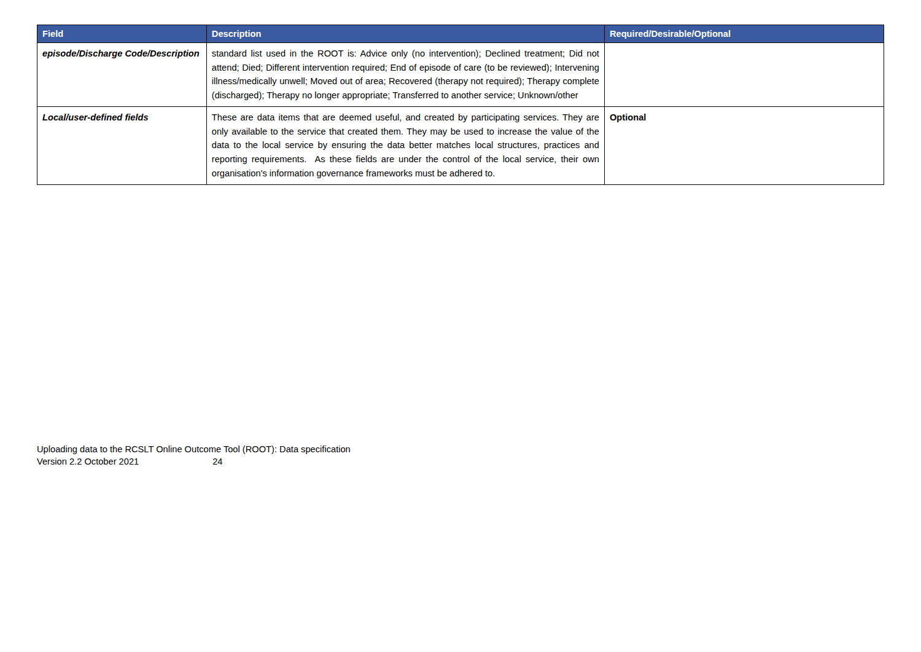| Field | Description | Required/Desirable/Optional |
| --- | --- | --- |
| episode/Discharge Code/Description | standard list used in the ROOT is: Advice only (no intervention); Declined treatment; Did not attend; Died; Different intervention required; End of episode of care (to be reviewed); Intervening illness/medically unwell; Moved out of area; Recovered (therapy not required); Therapy complete (discharged); Therapy no longer appropriate; Transferred to another service; Unknown/other | |
| Local/user-defined fields | These are data items that are deemed useful, and created by participating services. They are only available to the service that created them. They may be used to increase the value of the data to the local service by ensuring the data better matches local structures, practices and reporting requirements. As these fields are under the control of the local service, their own organisation's information governance frameworks must be adhered to. | Optional |
Uploading data to the RCSLT Online Outcome Tool (ROOT): Data specification
Version 2.2 October 2021 24